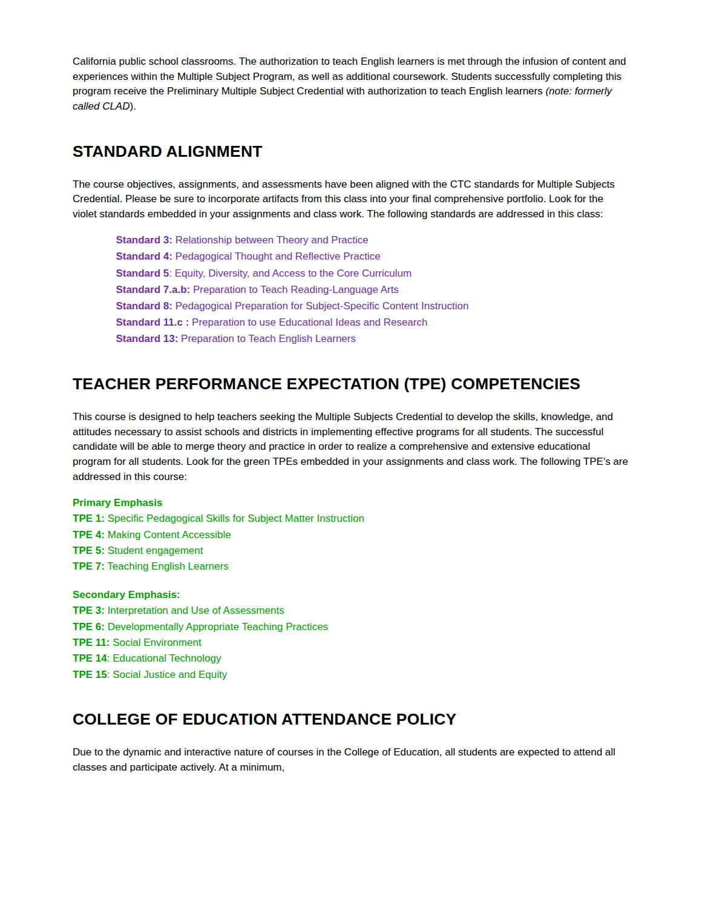California public school classrooms. The authorization to teach English learners is met through the infusion of content and experiences within the Multiple Subject Program, as well as additional coursework. Students successfully completing this program receive the Preliminary Multiple Subject Credential with authorization to teach English learners (note: formerly called CLAD).
STANDARD ALIGNMENT
The course objectives, assignments, and assessments have been aligned with the CTC standards for Multiple Subjects Credential. Please be sure to incorporate artifacts from this class into your final comprehensive portfolio. Look for the violet standards embedded in your assignments and class work. The following standards are addressed in this class:
Standard 3: Relationship between Theory and Practice
Standard 4: Pedagogical Thought and Reflective Practice
Standard 5: Equity, Diversity, and Access to the Core Curriculum
Standard 7.a.b: Preparation to Teach Reading-Language Arts
Standard 8: Pedagogical Preparation for Subject-Specific Content Instruction
Standard 11.c : Preparation to use Educational Ideas and Research
Standard 13: Preparation to Teach English Learners
TEACHER PERFORMANCE EXPECTATION (TPE) COMPETENCIES
This course is designed to help teachers seeking the Multiple Subjects Credential to develop the skills, knowledge, and attitudes necessary to assist schools and districts in implementing effective programs for all students. The successful candidate will be able to merge theory and practice in order to realize a comprehensive and extensive educational program for all students. Look for the green TPEs embedded in your assignments and class work. The following TPE's are addressed in this course:
Primary Emphasis
TPE 1: Specific Pedagogical Skills for Subject Matter Instruction
TPE 4: Making Content Accessible
TPE 5: Student engagement
TPE 7: Teaching English Learners
Secondary Emphasis:
TPE 3: Interpretation and Use of Assessments
TPE 6: Developmentally Appropriate Teaching Practices
TPE 11: Social Environment
TPE 14: Educational Technology
TPE 15: Social Justice and Equity
COLLEGE OF EDUCATION ATTENDANCE POLICY
Due to the dynamic and interactive nature of courses in the College of Education, all students are expected to attend all classes and participate actively. At a minimum,